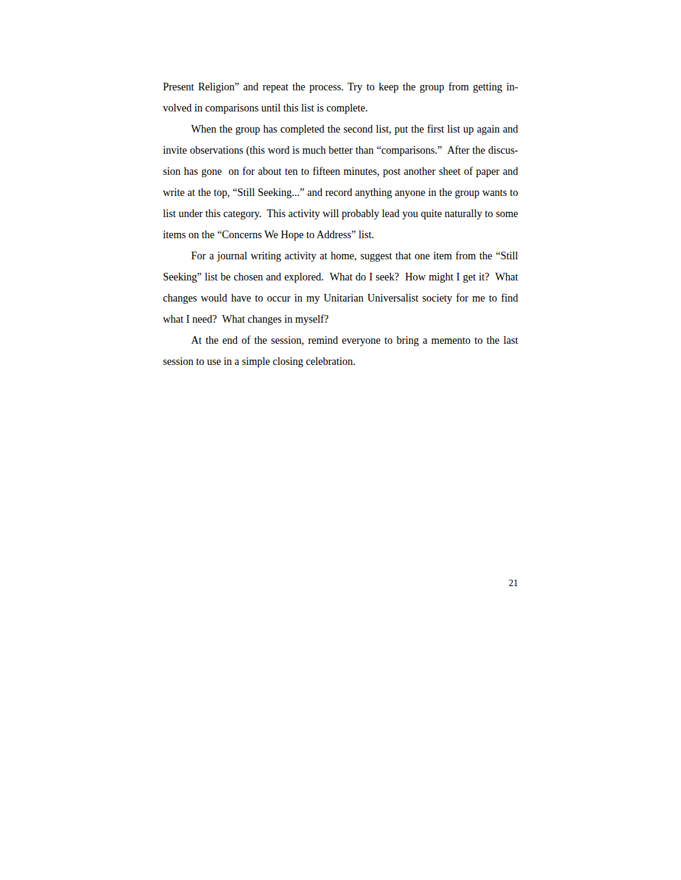Present Religion” and repeat the process. Try to keep the group from getting involved in comparisons until this list is complete.
When the group has completed the second list, put the first list up again and invite observations (this word is much better than “comparisons.” After the discussion has gone on for about ten to fifteen minutes, post another sheet of paper and write at the top, “Still Seeking...” and record anything anyone in the group wants to list under this category. This activity will probably lead you quite naturally to some items on the “Concerns We Hope to Address” list.
For a journal writing activity at home, suggest that one item from the “Still Seeking” list be chosen and explored. What do I seek? How might I get it? What changes would have to occur in my Unitarian Universalist society for me to find what I need? What changes in myself?
At the end of the session, remind everyone to bring a memento to the last session to use in a simple closing celebration.
21